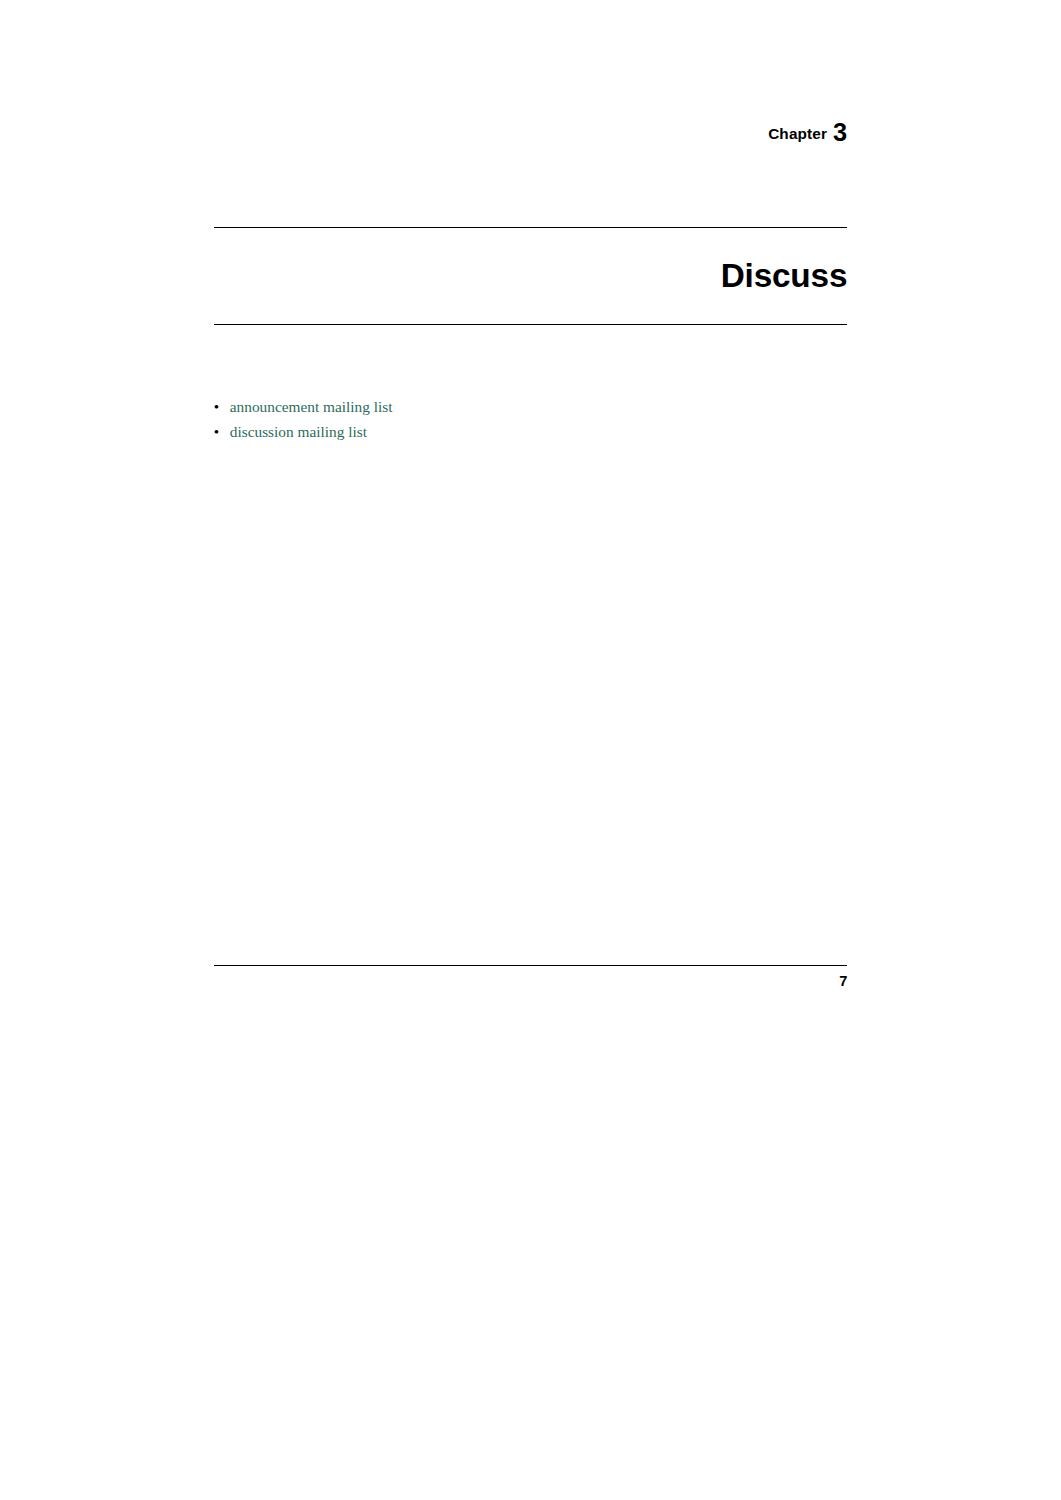Chapter 3
Discuss
announcement mailing list
discussion mailing list
7